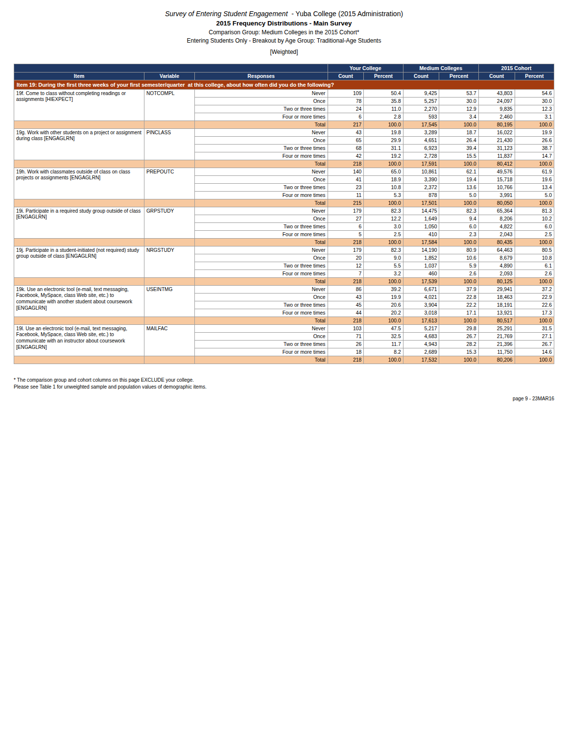Survey of Entering Student Engagement - Yuba College (2015 Administration)
2015 Frequency Distributions - Main Survey
Comparison Group: Medium Colleges in the 2015 Cohort*
Entering Students Only - Breakout by Age Group: Traditional-Age Students
[Weighted]
| | Your College | Medium Colleges | 2015 Cohort |
| --- | --- | --- | --- |
| Item | Variable | Responses | Count | Percent | Count | Percent | Count | Percent |
| Item 19: During the first three weeks of your first semester/quarter at this college, about how often did you do the following? |
| 19f. Come to class without completing readings or assignments [HIEXPECT] | NOTCOMPL | Never | 109 | 50.4 | 9,425 | 53.7 | 43,803 | 54.6 |
| Once | 78 | 35.8 | 5,257 | 30.0 | 24,097 | 30.0 |
| Two or three times | 24 | 11.0 | 2,270 | 12.9 | 9,835 | 12.3 |
| Four or more times | 6 | 2.8 | 593 | 3.4 | 2,460 | 3.1 |
| | | Total | 217 | 100.0 | 17,545 | 100.0 | 80,195 | 100.0 |
| 19g. Work with other students on a project or assignment during class [ENGAGLRN] | PINCLASS | Never | 43 | 19.8 | 3,289 | 18.7 | 16,022 | 19.9 |
| Once | 65 | 29.9 | 4,651 | 26.4 | 21,430 | 26.6 |
| Two or three times | 68 | 31.1 | 6,923 | 39.4 | 31,123 | 38.7 |
| Four or more times | 42 | 19.2 | 2,728 | 15.5 | 11,837 | 14.7 |
| | | Total | 218 | 100.0 | 17,591 | 100.0 | 80,412 | 100.0 |
| 19h. Work with classmates outside of class on class projects or assignments [ENGAGLRN] | PREPOUTC | Never | 140 | 65.0 | 10,861 | 62.1 | 49,576 | 61.9 |
| Once | 41 | 18.9 | 3,390 | 19.4 | 15,718 | 19.6 |
| Two or three times | 23 | 10.8 | 2,372 | 13.6 | 10,766 | 13.4 |
| Four or more times | 11 | 5.3 | 878 | 5.0 | 3,991 | 5.0 |
| | | Total | 215 | 100.0 | 17,501 | 100.0 | 80,050 | 100.0 |
| 19i. Participate in a required study group outside of class [ENGAGLRN] | GRPSTUDY | Never | 179 | 82.3 | 14,475 | 82.3 | 65,364 | 81.3 |
| Once | 27 | 12.2 | 1,649 | 9.4 | 8,206 | 10.2 |
| Two or three times | 6 | 3.0 | 1,050 | 6.0 | 4,822 | 6.0 |
| Four or more times | 5 | 2.5 | 410 | 2.3 | 2,043 | 2.5 |
| | | Total | 218 | 100.0 | 17,584 | 100.0 | 80,435 | 100.0 |
| 19j. Participate in a student-initiated (not required) study group outside of class [ENGAGLRN] | NRGSTUDY | Never | 179 | 82.3 | 14,190 | 80.9 | 64,463 | 80.5 |
| Once | 20 | 9.0 | 1,852 | 10.6 | 8,679 | 10.8 |
| Two or three times | 12 | 5.5 | 1,037 | 5.9 | 4,890 | 6.1 |
| Four or more times | 7 | 3.2 | 460 | 2.6 | 2,093 | 2.6 |
| | | Total | 218 | 100.0 | 17,539 | 100.0 | 80,125 | 100.0 |
| 19k. Use an electronic tool (e-mail, text messaging, Facebook, MySpace, class Web site, etc.) to communicate with another student about coursework [ENGAGLRN] | USEINTMG | Never | 86 | 39.2 | 6,671 | 37.9 | 29,941 | 37.2 |
| Once | 43 | 19.9 | 4,021 | 22.8 | 18,463 | 22.9 |
| Two or three times | 45 | 20.6 | 3,904 | 22.2 | 18,191 | 22.6 |
| Four or more times | 44 | 20.2 | 3,018 | 17.1 | 13,921 | 17.3 |
| | | Total | 218 | 100.0 | 17,613 | 100.0 | 80,517 | 100.0 |
| 19l. Use an electronic tool (e-mail, text messaging, Facebook, MySpace, class Web site, etc.) to communicate with an instructor about coursework [ENGAGLRN] | MAILFAC | Never | 103 | 47.5 | 5,217 | 29.8 | 25,291 | 31.5 |
| Once | 71 | 32.5 | 4,683 | 26.7 | 21,769 | 27.1 |
| Two or three times | 26 | 11.7 | 4,943 | 28.2 | 21,396 | 26.7 |
| Four or more times | 18 | 8.2 | 2,689 | 15.3 | 11,750 | 14.6 |
| | | Total | 218 | 100.0 | 17,532 | 100.0 | 80,206 | 100.0 |
* The comparison group and cohort columns on this page EXCLUDE your college.
Please see Table 1 for unweighted sample and population values of demographic items.
page 9 - 23MAR16